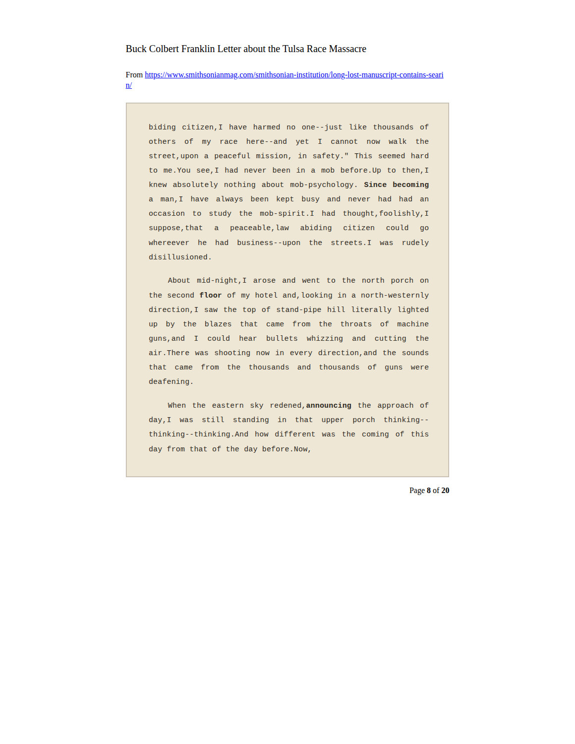Buck Colbert Franklin Letter about the Tulsa Race Massacre
From https://www.smithsonianmag.com/smithsonian-institution/long-lost-manuscript-contains-searin/
biding citizen,I have harmed no one--just like thousands of others of my race here--and yet I cannot now walk the street,upon a peaceful mission, in safety." This seemed hard to me.You see,I had never been in a mob before.Up to then,I knew absolutely nothing about mob-psychology. Since becoming a man,I have always been kept busy and never had had an occasion to study the mob-spirit.I had thought,foolishly,I suppose,that a peaceable,law abiding citizen could go whereever he had business--upon the streets.I was rudely disillusioned.
About mid-night,I arose and went to the north porch on the second floor of my hotel and,looking in a north-westernly direction,I saw the top of stand-pipe hill literally lighted up by the blazes that came from the throats of machine guns,and I could hear bullets whizzing and cutting the air.There was shooting now in every direction,and the sounds that came from the thousands and thousands of guns were deafening.
When the eastern sky redened,announcing the approach of day,I was still standing in that upper porch thinking--thinking--thinking.And how different was the coming of this day from that of the day before.Now,
Page 8 of 20